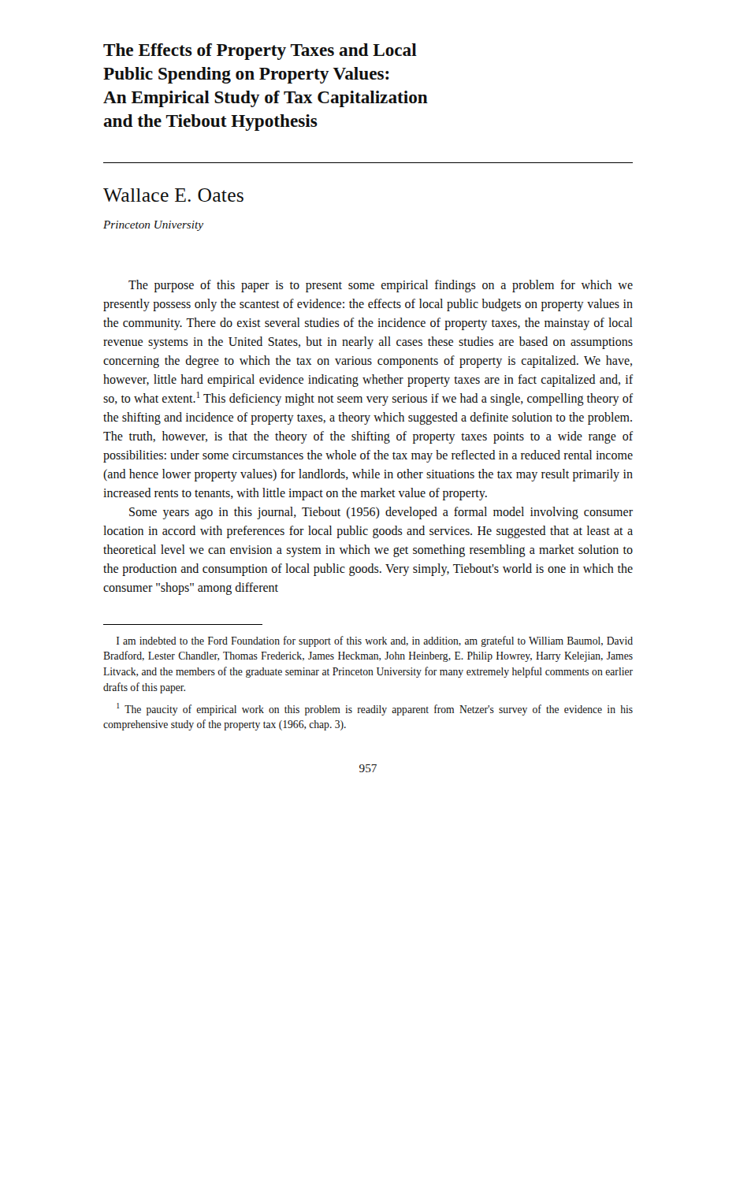The Effects of Property Taxes and Local
Public Spending on Property Values:
An Empirical Study of Tax Capitalization
and the Tiebout Hypothesis
Wallace E. Oates
Princeton University
The purpose of this paper is to present some empirical findings on a problem for which we presently possess only the scantest of evidence: the effects of local public budgets on property values in the community. There do exist several studies of the incidence of property taxes, the mainstay of local revenue systems in the United States, but in nearly all cases these studies are based on assumptions concerning the degree to which the tax on various components of property is capitalized. We have, however, little hard empirical evidence indicating whether property taxes are in fact capitalized and, if so, to what extent.1 This deficiency might not seem very serious if we had a single, compelling theory of the shifting and incidence of property taxes, a theory which suggested a definite solution to the problem. The truth, however, is that the theory of the shifting of property taxes points to a wide range of possibilities: under some circumstances the whole of the tax may be reflected in a reduced rental income (and hence lower property values) for landlords, while in other situations the tax may result primarily in increased rents to tenants, with little impact on the market value of property.
Some years ago in this journal, Tiebout (1956) developed a formal model involving consumer location in accord with preferences for local public goods and services. He suggested that at least at a theoretical level we can envision a system in which we get something resembling a market solution to the production and consumption of local public goods. Very simply, Tiebout's world is one in which the consumer "shops" among different
I am indebted to the Ford Foundation for support of this work and, in addition, am grateful to William Baumol, David Bradford, Lester Chandler, Thomas Frederick, James Heckman, John Heinberg, E. Philip Howrey, Harry Kelejian, James Litvack, and the members of the graduate seminar at Princeton University for many extremely helpful comments on earlier drafts of this paper.
1 The paucity of empirical work on this problem is readily apparent from Netzer's survey of the evidence in his comprehensive study of the property tax (1966, chap. 3).
957